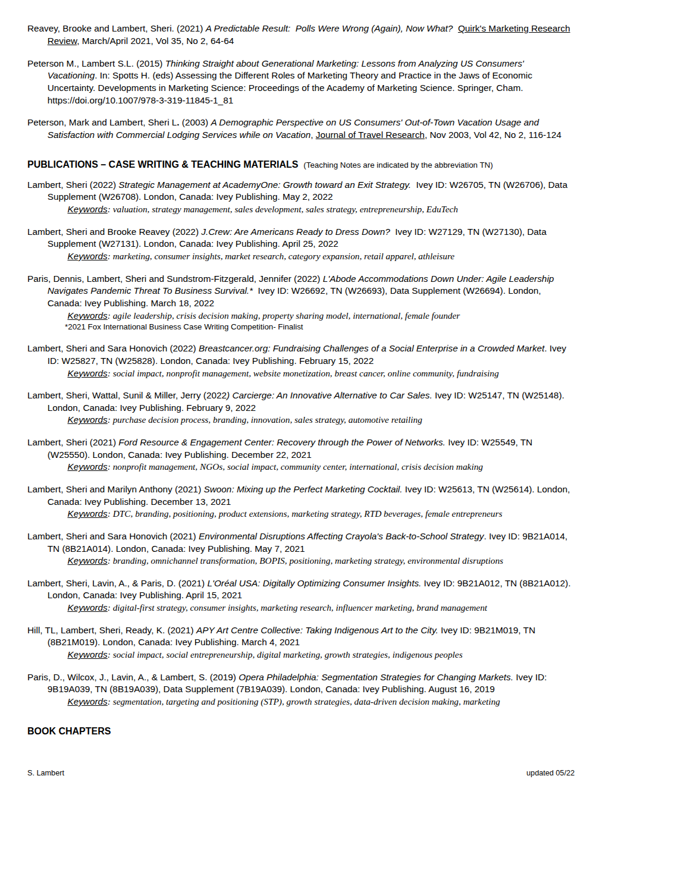Reavey, Brooke and Lambert, Sheri. (2021) A Predictable Result: Polls Were Wrong (Again), Now What? Quirk's Marketing Research Review, March/April 2021, Vol 35, No 2, 64-64
Peterson M., Lambert S.L. (2015) Thinking Straight about Generational Marketing: Lessons from Analyzing US Consumers' Vacationing. In: Spotts H. (eds) Assessing the Different Roles of Marketing Theory and Practice in the Jaws of Economic Uncertainty. Developments in Marketing Science: Proceedings of the Academy of Marketing Science. Springer, Cham. https://doi.org/10.1007/978-3-319-11845-1_81
Peterson, Mark and Lambert, Sheri L. (2003) A Demographic Perspective on US Consumers' Out-of-Town Vacation Usage and Satisfaction with Commercial Lodging Services while on Vacation, Journal of Travel Research, Nov 2003, Vol 42, No 2, 116-124
PUBLICATIONS – CASE WRITING & TEACHING MATERIALS (Teaching Notes are indicated by the abbreviation TN)
Lambert, Sheri (2022) Strategic Management at AcademyOne: Growth toward an Exit Strategy. Ivey ID: W26705, TN (W26706), Data Supplement (W26708). London, Canada: Ivey Publishing. May 2, 2022 Keywords: valuation, strategy management, sales development, sales strategy, entrepreneurship, EduTech
Lambert, Sheri and Brooke Reavey (2022) J.Crew: Are Americans Ready to Dress Down? Ivey ID: W27129, TN (W27130), Data Supplement (W27131). London, Canada: Ivey Publishing. April 25, 2022 Keywords: marketing, consumer insights, market research, category expansion, retail apparel, athleisure
Paris, Dennis, Lambert, Sheri and Sundstrom-Fitzgerald, Jennifer (2022) L'Abode Accommodations Down Under: Agile Leadership Navigates Pandemic Threat To Business Survival.* Ivey ID: W26692, TN (W26693), Data Supplement (W26694). London, Canada: Ivey Publishing. March 18, 2022 Keywords: agile leadership, crisis decision making, property sharing model, international, female founder *2021 Fox International Business Case Writing Competition- Finalist
Lambert, Sheri and Sara Honovich (2022) Breastcancer.org: Fundraising Challenges of a Social Enterprise in a Crowded Market. Ivey ID: W25827, TN (W25828). London, Canada: Ivey Publishing. February 15, 2022 Keywords: social impact, nonprofit management, website monetization, breast cancer, online community, fundraising
Lambert, Sheri, Wattal, Sunil & Miller, Jerry (2022) Carcierge: An Innovative Alternative to Car Sales. Ivey ID: W25147, TN (W25148). London, Canada: Ivey Publishing. February 9, 2022 Keywords: purchase decision process, branding, innovation, sales strategy, automotive retailing
Lambert, Sheri (2021) Ford Resource & Engagement Center: Recovery through the Power of Networks. Ivey ID: W25549, TN (W25550). London, Canada: Ivey Publishing. December 22, 2021 Keywords: nonprofit management, NGOs, social impact, community center, international, crisis decision making
Lambert, Sheri and Marilyn Anthony (2021) Swoon: Mixing up the Perfect Marketing Cocktail. Ivey ID: W25613, TN (W25614). London, Canada: Ivey Publishing. December 13, 2021 Keywords: DTC, branding, positioning, product extensions, marketing strategy, RTD beverages, female entrepreneurs
Lambert, Sheri and Sara Honovich (2021) Environmental Disruptions Affecting Crayola's Back-to-School Strategy. Ivey ID: 9B21A014, TN (8B21A014). London, Canada: Ivey Publishing. May 7, 2021 Keywords: branding, omnichannel transformation, BOPIS, positioning, marketing strategy, environmental disruptions
Lambert, Sheri, Lavin, A., & Paris, D. (2021) L'Oréal USA: Digitally Optimizing Consumer Insights. Ivey ID: 9B21A012, TN (8B21A012). London, Canada: Ivey Publishing. April 15, 2021 Keywords: digital-first strategy, consumer insights, marketing research, influencer marketing, brand management
Hill, TL, Lambert, Sheri, Ready, K. (2021) APY Art Centre Collective: Taking Indigenous Art to the City. Ivey ID: 9B21M019, TN (8B21M019). London, Canada: Ivey Publishing. March 4, 2021 Keywords: social impact, social entrepreneurship, digital marketing, growth strategies, indigenous peoples
Paris, D., Wilcox, J., Lavin, A., & Lambert, S. (2019) Opera Philadelphia: Segmentation Strategies for Changing Markets. Ivey ID: 9B19A039, TN (8B19A039), Data Supplement (7B19A039). London, Canada: Ivey Publishing. August 16, 2019 Keywords: segmentation, targeting and positioning (STP), growth strategies, data-driven decision making, marketing
BOOK CHAPTERS
S. Lambert updated 05/22